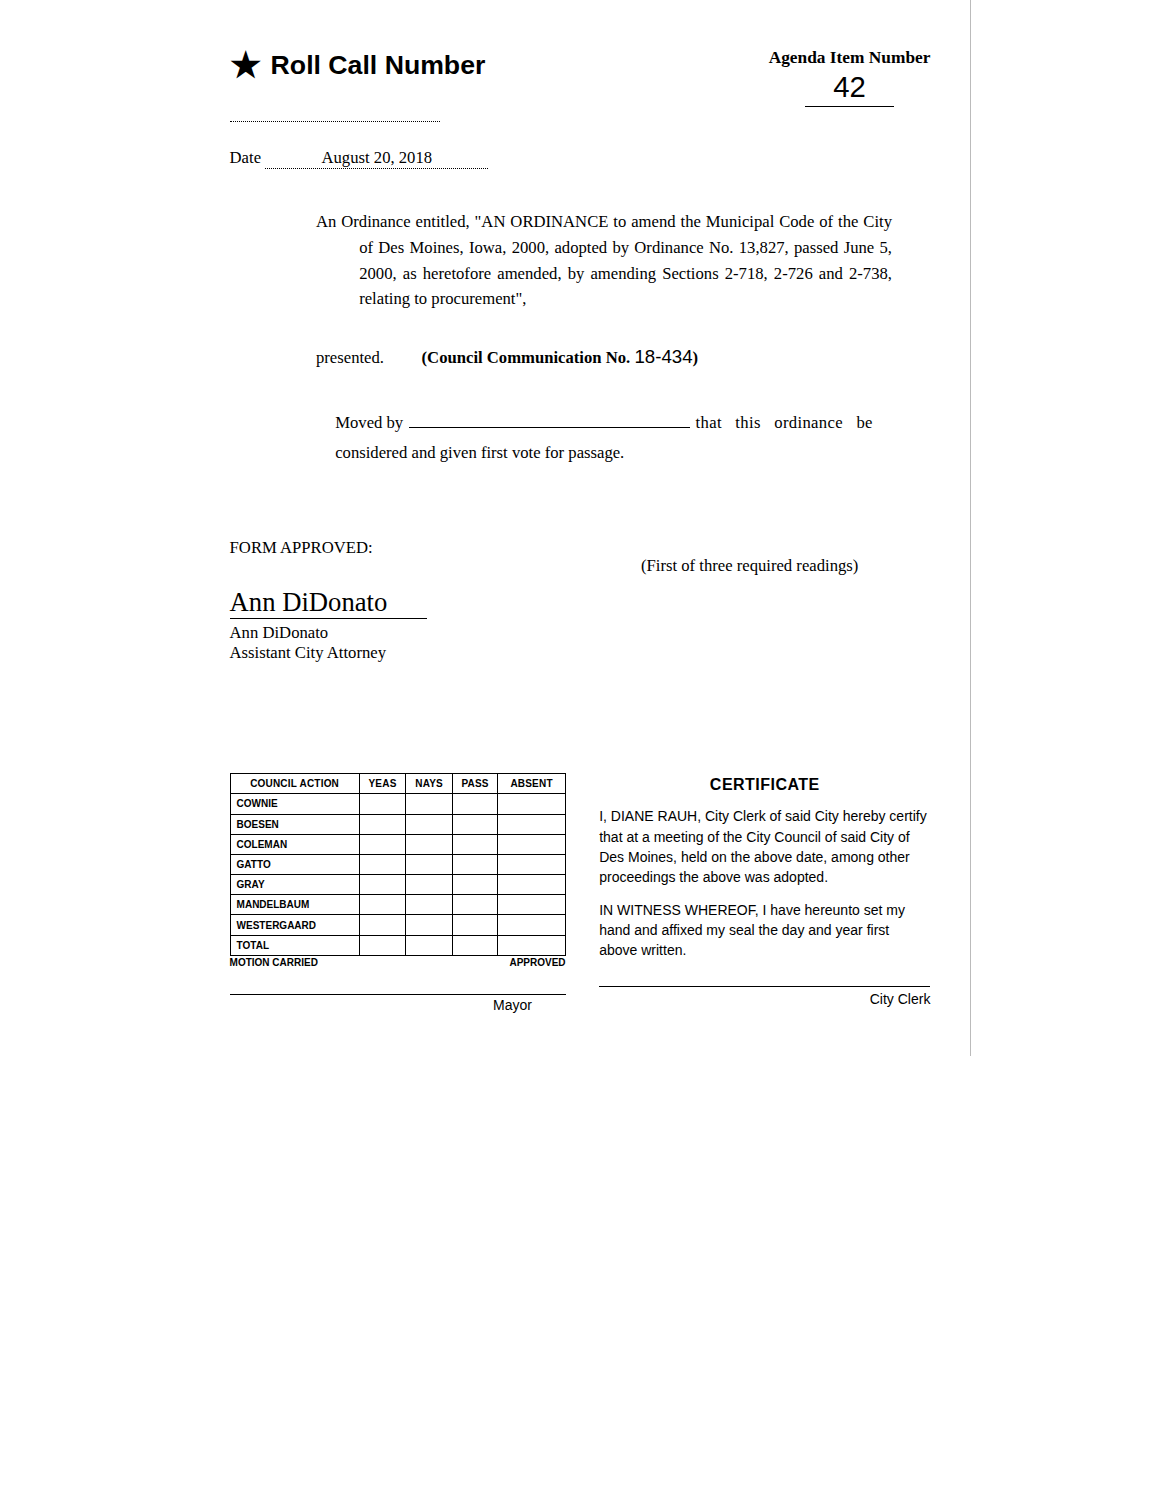★ Roll Call Number
Agenda Item Number
42
Date August 20, 2018
An Ordinance entitled, "AN ORDINANCE to amend the Municipal Code of the City of Des Moines, Iowa, 2000, adopted by Ordinance No. 13,827, passed June 5, 2000, as heretofore amended, by amending Sections 2-718, 2-726 and 2-738, relating to procurement",
presented.
(Council Communication No. 18-434)
Moved by that this ordinance be
considered and given first vote for passage.
FORM APPROVED:
Ann DiDonato
Ann DiDonato
Assistant City Attorney
(First of three required readings)
| COUNCIL ACTION | YEAS | NAYS | PASS | ABSENT |
| --- | --- | --- | --- | --- |
| COWNIE | | | | |
| BOESEN | | | | |
| COLEMAN | | | | |
| GATTO | | | | |
| GRAY | | | | |
| MANDELBAUM | | | | |
| WESTERGAARD | | | | |
| TOTAL | | | | |
MOTION CARRIED APPROVED
Mayor
CERTIFICATE
I, DIANE RAUH, City Clerk of said City hereby certify that at a meeting of the City Council of said City of Des Moines, held on the above date, among other proceedings the above was adopted.
IN WITNESS WHEREOF, I have hereunto set my hand and affixed my seal the day and year first above written.
City Clerk